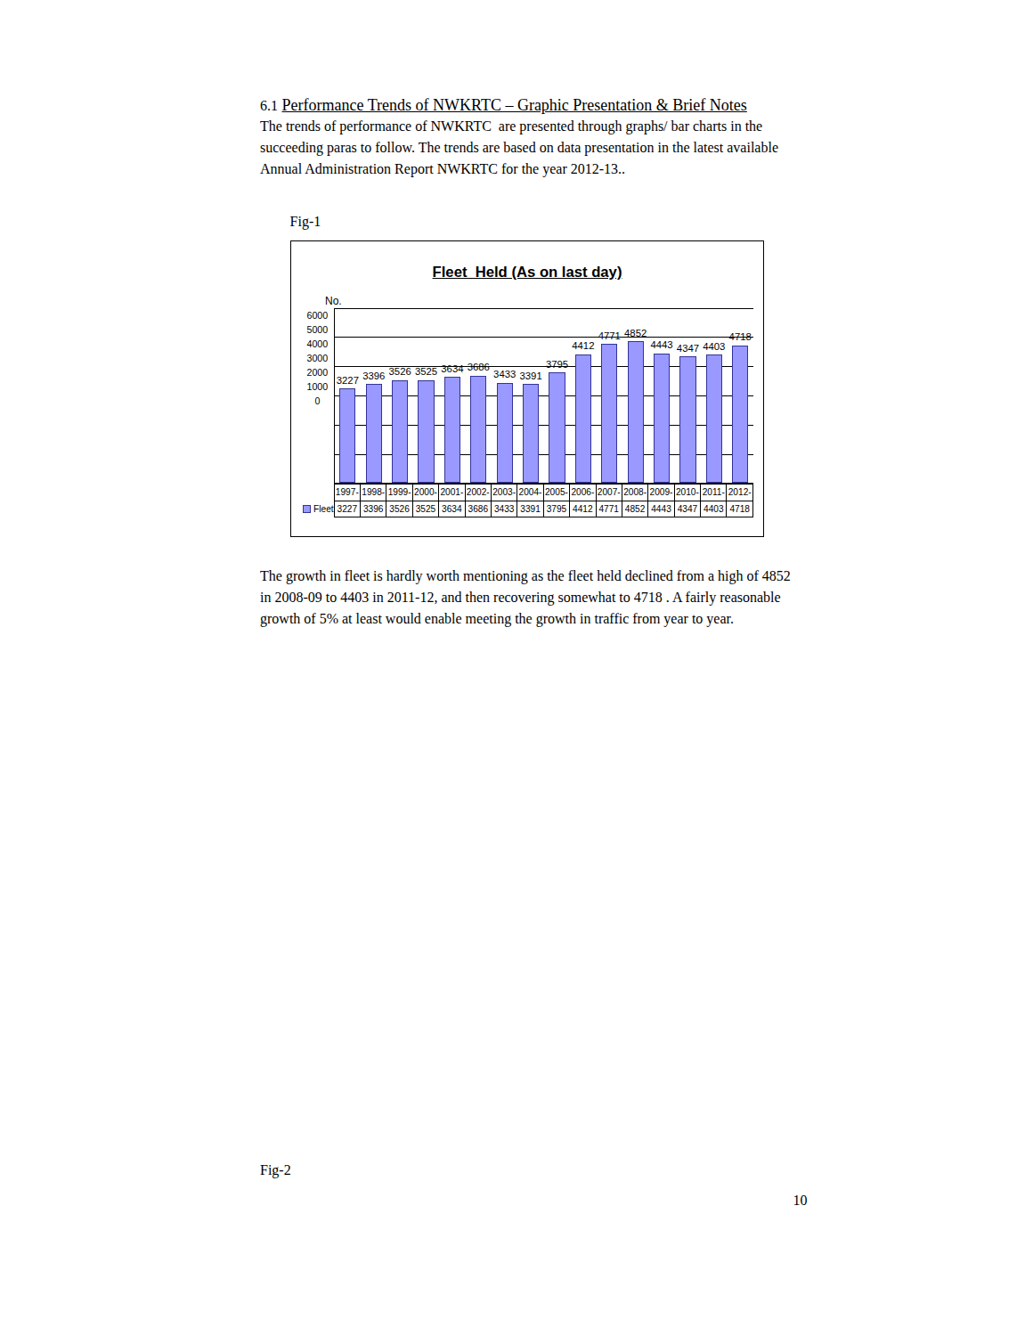6.1 Performance Trends of NWKRTC – Graphic Presentation & Brief Notes
The trends of performance of NWKRTC are presented through graphs/ bar charts in the succeeding paras to follow. The trends are based on data presentation in the latest available Annual Administration Report NWKRTC for the year 2012-13..
Fig-1
Fleet Held (As on last day)
No.
| / 6000 / / 5000 / / 4000 / / 3000 / / 2000 / / 1000 / / 0 / | 3227 3396 3526 3525 3634 3686 3433 3391 3795 4412 4771 4852 4443 4347 4403 4718 |
| | 1997- | 1998- | 1999- | 2000- | 2001- | 2002- | 2003- | 2004- | 2005- | 2006- | 2007- | 2008- | 2009- | 2010- | 2011- | 2012- |
| Fleet | 3227 | 3396 | 3526 | 3525 | 3634 | 3686 | 3433 | 3391 | 3795 | 4412 | 4771 | 4852 | 4443 | 4347 | 4403 | 4718 |
The growth in fleet is hardly worth mentioning as the fleet held declined from a high of 4852 in 2008-09 to 4403 in 2011-12, and then recovering somewhat to 4718 . A fairly reasonable growth of 5% at least would enable meeting the growth in traffic from year to year.
Fig-2
10